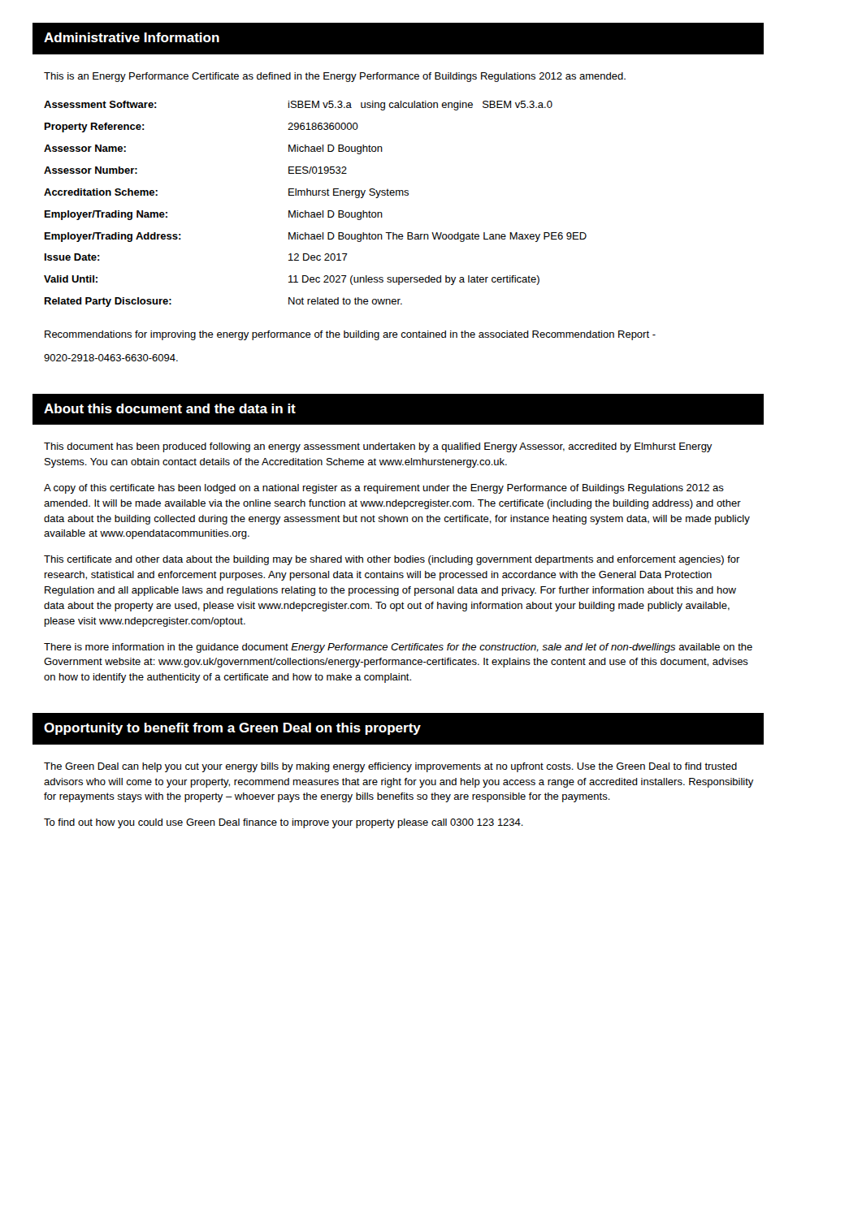Administrative Information
This is an Energy Performance Certificate as defined in the Energy Performance of Buildings Regulations 2012 as amended.
| Assessment Software: | iSBEM v5.3.a using calculation engine SBEM v5.3.a.0 |
| Property Reference: | 296186360000 |
| Assessor Name: | Michael D Boughton |
| Assessor Number: | EES/019532 |
| Accreditation Scheme: | Elmhurst Energy Systems |
| Employer/Trading Name: | Michael D Boughton |
| Employer/Trading Address: | Michael D Boughton The Barn Woodgate Lane Maxey PE6 9ED |
| Issue Date: | 12 Dec 2017 |
| Valid Until: | 11 Dec 2027 (unless superseded by a later certificate) |
| Related Party Disclosure: | Not related to the owner. |
Recommendations for improving the energy performance of the building are contained in the associated Recommendation Report -
9020-2918-0463-6630-6094.
About this document and the data in it
This document has been produced following an energy assessment undertaken by a qualified Energy Assessor, accredited by Elmhurst Energy Systems. You can obtain contact details of the Accreditation Scheme at www.elmhurstenergy.co.uk.
A copy of this certificate has been lodged on a national register as a requirement under the Energy Performance of Buildings Regulations 2012 as amended. It will be made available via the online search function at www.ndepcregister.com. The certificate (including the building address) and other data about the building collected during the energy assessment but not shown on the certificate, for instance heating system data, will be made publicly available at www.opendatacommunities.org.
This certificate and other data about the building may be shared with other bodies (including government departments and enforcement agencies) for research, statistical and enforcement purposes. Any personal data it contains will be processed in accordance with the General Data Protection Regulation and all applicable laws and regulations relating to the processing of personal data and privacy. For further information about this and how data about the property are used, please visit www.ndepcregister.com. To opt out of having information about your building made publicly available, please visit www.ndepcregister.com/optout.
There is more information in the guidance document Energy Performance Certificates for the construction, sale and let of non-dwellings available on the Government website at: www.gov.uk/government/collections/energy-performance-certificates. It explains the content and use of this document, advises on how to identify the authenticity of a certificate and how to make a complaint.
Opportunity to benefit from a Green Deal on this property
The Green Deal can help you cut your energy bills by making energy efficiency improvements at no upfront costs. Use the Green Deal to find trusted advisors who will come to your property, recommend measures that are right for you and help you access a range of accredited installers. Responsibility for repayments stays with the property – whoever pays the energy bills benefits so they are responsible for the payments.
To find out how you could use Green Deal finance to improve your property please call 0300 123 1234.